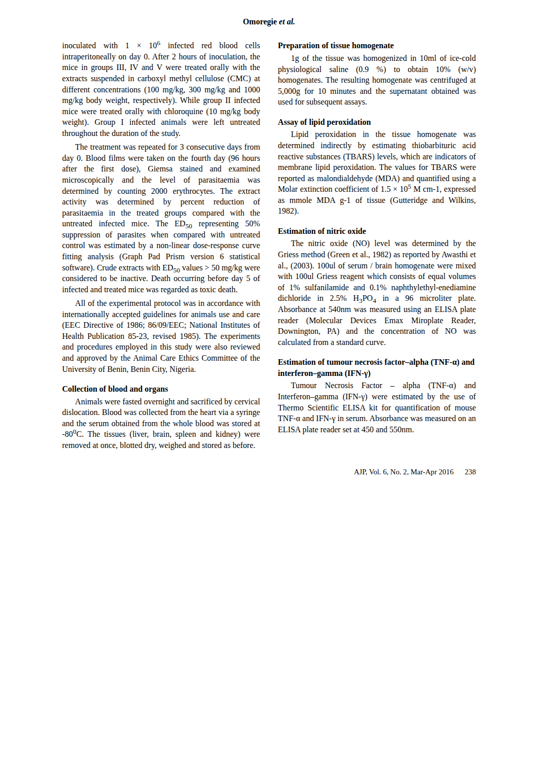Omoregie et al.
inoculated with 1 × 106 infected red blood cells intraperitoneally on day 0. After 2 hours of inoculation, the mice in groups III, IV and V were treated orally with the extracts suspended in carboxyl methyl cellulose (CMC) at different concentrations (100 mg/kg, 300 mg/kg and 1000 mg/kg body weight, respectively). While group II infected mice were treated orally with chloroquine (10 mg/kg body weight). Group I infected animals were left untreated throughout the duration of the study.
The treatment was repeated for 3 consecutive days from day 0. Blood films were taken on the fourth day (96 hours after the first dose), Giemsa stained and examined microscopically and the level of parasitaemia was determined by counting 2000 erythrocytes. The extract activity was determined by percent reduction of parasitaemia in the treated groups compared with the untreated infected mice. The ED50 representing 50% suppression of parasites when compared with untreated control was estimated by a non-linear dose-response curve fitting analysis (Graph Pad Prism version 6 statistical software). Crude extracts with ED50 values > 50 mg/kg were considered to be inactive. Death occurring before day 5 of infected and treated mice was regarded as toxic death.
All of the experimental protocol was in accordance with internationally accepted guidelines for animals use and care (EEC Directive of 1986; 86/09/EEC; National Institutes of Health Publication 85-23, revised 1985). The experiments and procedures employed in this study were also reviewed and approved by the Animal Care Ethics Committee of the University of Benin, Benin City, Nigeria.
Collection of blood and organs
Animals were fasted overnight and sacrificed by cervical dislocation. Blood was collected from the heart via a syringe and the serum obtained from the whole blood was stored at -800C. The tissues (liver, brain, spleen and kidney) were removed at once, blotted dry, weighed and stored as before.
Preparation of tissue homogenate
1g of the tissue was homogenized in 10ml of ice-cold physiological saline (0.9 %) to obtain 10% (w/v) homogenates. The resulting homogenate was centrifuged at 5,000g for 10 minutes and the supernatant obtained was used for subsequent assays.
Assay of lipid peroxidation
Lipid peroxidation in the tissue homogenate was determined indirectly by estimating thiobarbituric acid reactive substances (TBARS) levels, which are indicators of membrane lipid peroxidation. The values for TBARS were reported as malondialdehyde (MDA) and quantified using a Molar extinction coefficient of 1.5 × 105 M cm-1, expressed as mmole MDA g-1 of tissue (Gutteridge and Wilkins, 1982).
Estimation of nitric oxide
The nitric oxide (NO) level was determined by the Griess method (Green et al., 1982) as reported by Awasthi et al., (2003). 100ul of serum / brain homogenate were mixed with 100ul Griess reagent which consists of equal volumes of 1% sulfanilamide and 0.1% naphthylethyl-enediamine dichloride in 2.5% H3PO4 in a 96 microliter plate. Absorbance at 540nm was measured using an ELISA plate reader (Molecular Devices Emax Miroplate Reader, Downington, PA) and the concentration of NO was calculated from a standard curve.
Estimation of tumour necrosis factor–alpha (TNF-α) and interferon–gamma (IFN-γ)
Tumour Necrosis Factor – alpha (TNF-α) and Interferon–gamma (IFN-γ) were estimated by the use of Thermo Scientific ELISA kit for quantification of mouse TNF-α and IFN-γ in serum. Absorbance was measured on an ELISA plate reader set at 450 and 550nm.
AJP, Vol. 6, No. 2, Mar-Apr 2016 238